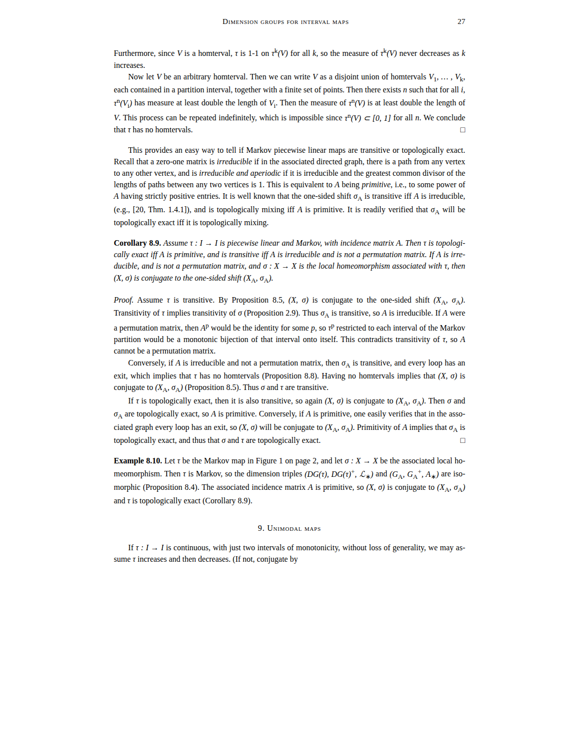Dimension groups for interval maps 27
Furthermore, since V is a homterval, τ is 1-1 on τk(V) for all k, so the measure of τk(V) never decreases as k increases.
Now let V be an arbitrary homterval. Then we can write V as a disjoint union of homtervals V1, … , Vk, each contained in a partition interval, together with a finite set of points. Then there exists n such that for all i, τn(Vi) has measure at least double the length of Vi. Then the measure of τn(V) is at least double the length of V. This process can be repeated indefinitely, which is impossible since τn(V) ⊂ [0, 1] for all n. We conclude that τ has no homtervals. □
This provides an easy way to tell if Markov piecewise linear maps are transitive or topologically exact. Recall that a zero-one matrix is irreducible if in the associated directed graph, there is a path from any vertex to any other vertex, and is irreducible and aperiodic if it is irreducible and the greatest common divisor of the lengths of paths between any two vertices is 1. This is equivalent to A being primitive, i.e., to some power of A having strictly positive entries. It is well known that the one-sided shift σA is transitive iff A is irreducible, (e.g., [20, Thm. 1.4.1]), and is topologically mixing iff A is primitive. It is readily verified that σA will be topologically exact iff it is topologically mixing.
Corollary 8.9. Assume τ : I → I is piecewise linear and Markov, with incidence matrix A. Then τ is topologically exact iff A is primitive, and is transitive iff A is irreducible and is not a permutation matrix. If A is irreducible, and is not a permutation matrix, and σ : X → X is the local homeomorphism associated with τ, then (X, σ) is conjugate to the one-sided shift (XA, σA).
Proof. Assume τ is transitive. By Proposition 8.5, (X, σ) is conjugate to the one-sided shift (XA, σA). Transitivity of τ implies transitivity of σ (Proposition 2.9). Thus σA is transitive, so A is irreducible. If A were a permutation matrix, then Ap would be the identity for some p, so τp restricted to each interval of the Markov partition would be a monotonic bijection of that interval onto itself. This contradicts transitivity of τ, so A cannot be a permutation matrix.
Conversely, if A is irreducible and not a permutation matrix, then σA is transitive, and every loop has an exit, which implies that τ has no homtervals (Proposition 8.8). Having no homtervals implies that (X, σ) is conjugate to (XA, σA) (Proposition 8.5). Thus σ and τ are transitive.
If τ is topologically exact, then it is also transitive, so again (X, σ) is conjugate to (XA, σA). Then σ and σA are topologically exact, so A is primitive. Conversely, if A is primitive, one easily verifies that in the associated graph every loop has an exit, so (X, σ) will be conjugate to (XA, σA). Primitivity of A implies that σA is topologically exact, and thus that σ and τ are topologically exact. □
Example 8.10. Let τ be the Markov map in Figure 1 on page 2, and let σ : X → X be the associated local homeomorphism. Then τ is Markov, so the dimension triples (DG(τ), DG(τ)+, ℒ∗) and (GA, GA+, A∗) are isomorphic (Proposition 8.4). The associated incidence matrix A is primitive, so (X, σ) is conjugate to (XA, σA) and τ is topologically exact (Corollary 8.9).
9. Unimodal maps
If τ : I → I is continuous, with just two intervals of monotonicity, without loss of generality, we may assume τ increases and then decreases. (If not, conjugate by